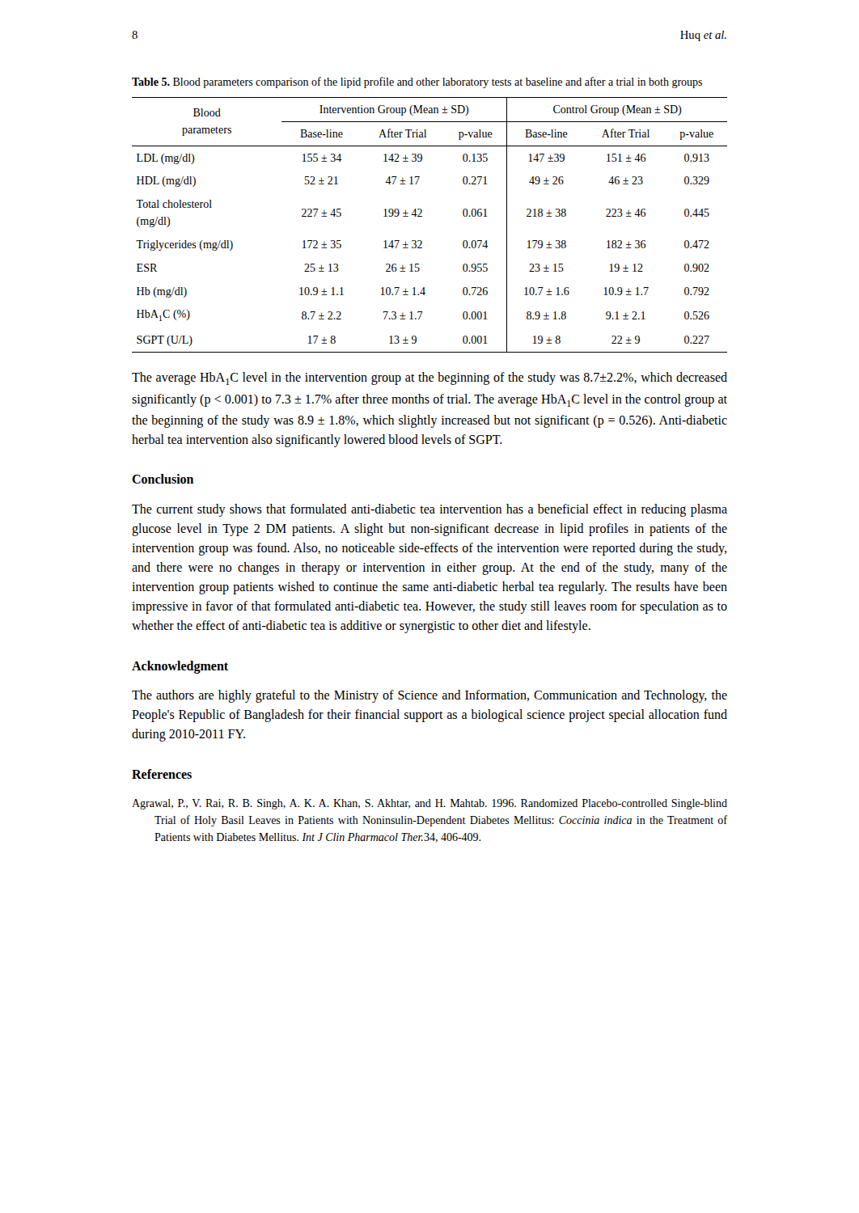8 Huq et al.
Table 5. Blood parameters comparison of the lipid profile and other laboratory tests at baseline and after a trial in both groups
| Blood parameters | Intervention Group (Mean ± SD) | Control Group (Mean ± SD) |
| --- | --- | --- |
| Base-line | After Trial | p-value | Base-line | After Trial | p-value |
| LDL (mg/dl) | 155 ± 34 | 142 ± 39 | 0.135 | 147 ±39 | 151 ± 46 | 0.913 |
| HDL (mg/dl) | 52 ± 21 | 47 ± 17 | 0.271 | 49 ± 26 | 46 ± 23 | 0.329 |
| Total cholesterol (mg/dl) | 227 ± 45 | 199 ± 42 | 0.061 | 218 ± 38 | 223 ± 46 | 0.445 |
| Triglycerides (mg/dl) | 172 ± 35 | 147 ± 32 | 0.074 | 179 ± 38 | 182 ± 36 | 0.472 |
| ESR | 25 ± 13 | 26 ± 15 | 0.955 | 23 ± 15 | 19 ± 12 | 0.902 |
| Hb (mg/dl) | 10.9 ± 1.1 | 10.7 ± 1.4 | 0.726 | 10.7 ± 1.6 | 10.9 ± 1.7 | 0.792 |
| HbA 1 C (%) | 8.7 ± 2.2 | 7.3 ± 1.7 | 0.001 | 8.9 ± 1.8 | 9.1 ± 2.1 | 0.526 |
| SGPT (U/L) | 17 ± 8 | 13 ± 9 | 0.001 | 19 ± 8 | 22 ± 9 | 0.227 |
The average HbA1C level in the intervention group at the beginning of the study was 8.7±2.2%, which decreased significantly (p < 0.001) to 7.3 ± 1.7% after three months of trial. The average HbA1C level in the control group at the beginning of the study was 8.9 ± 1.8%, which slightly increased but not significant (p = 0.526). Anti-diabetic herbal tea intervention also significantly lowered blood levels of SGPT.
Conclusion
The current study shows that formulated anti-diabetic tea intervention has a beneficial effect in reducing plasma glucose level in Type 2 DM patients. A slight but non-significant decrease in lipid profiles in patients of the intervention group was found. Also, no noticeable side-effects of the intervention were reported during the study, and there were no changes in therapy or intervention in either group. At the end of the study, many of the intervention group patients wished to continue the same anti-diabetic herbal tea regularly. The results have been impressive in favor of that formulated anti-diabetic tea. However, the study still leaves room for speculation as to whether the effect of anti-diabetic tea is additive or synergistic to other diet and lifestyle.
Acknowledgment
The authors are highly grateful to the Ministry of Science and Information, Communication and Technology, the People's Republic of Bangladesh for their financial support as a biological science project special allocation fund during 2010-2011 FY.
References
Agrawal, P., V. Rai, R. B. Singh, A. K. A. Khan, S. Akhtar, and H. Mahtab. 1996. Randomized Placebo-controlled Single-blind Trial of Holy Basil Leaves in Patients with Noninsulin-Dependent Diabetes Mellitus: Coccinia indica in the Treatment of Patients with Diabetes Mellitus. Int J Clin Pharmacol Ther. 34, 406-409.